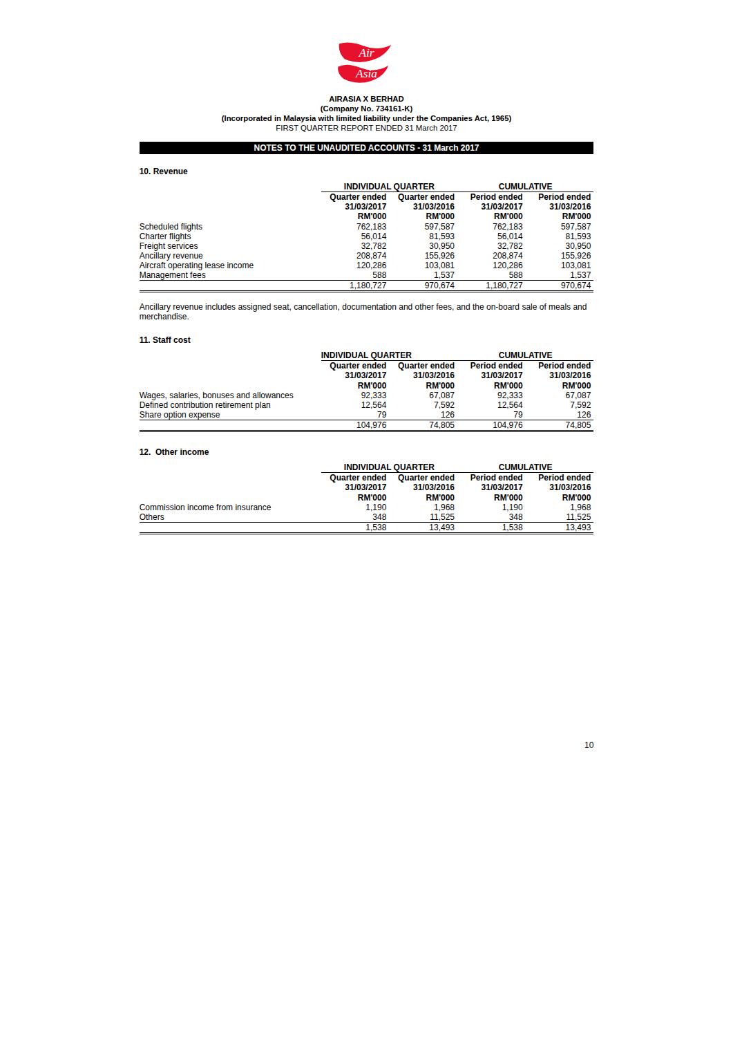Air Asia
AIRASIA X BERHAD
(Company No. 734161-K)
(Incorporated in Malaysia with limited liability under the Companies Act, 1965)
FIRST QUARTER REPORT ENDED 31 March 2017
NOTES TO THE UNAUDITED ACCOUNTS - 31 March 2017
10. Revenue
| | INDIVIDUAL QUARTER | CUMULATIVE |
| | Quarter ended 31/03/2017 RM'000 | Quarter ended 31/03/2016 RM'000 | Period ended 31/03/2017 RM'000 | Period ended 31/03/2016 RM'000 |
| Scheduled flights | 762,183 | 597,587 | 762,183 | 597,587 |
| Charter flights | 56,014 | 81,593 | 56,014 | 81,593 |
| Freight services | 32,782 | 30,950 | 32,782 | 30,950 |
| Ancillary revenue | 208,874 | 155,926 | 208,874 | 155,926 |
| Aircraft operating lease income | 120,286 | 103,081 | 120,286 | 103,081 |
| Management fees | 588 | 1,537 | 588 | 1,537 |
| | 1,180,727 | 970,674 | 1,180,727 | 970,674 |
Ancillary revenue includes assigned seat, cancellation, documentation and other fees, and the on-board sale of meals and merchandise.
11. Staff cost
| | INDIVIDUAL QUARTER | CUMULATIVE |
| | Quarter ended 31/03/2017 RM'000 | Quarter ended 31/03/2016 RM'000 | Period ended 31/03/2017 RM'000 | Period ended 31/03/2016 RM'000 |
| Wages, salaries, bonuses and allowances | 92,333 | 67,087 | 92,333 | 67,087 |
| Defined contribution retirement plan | 12,564 | 7,592 | 12,564 | 7,592 |
| Share option expense | 79 | 126 | 79 | 126 |
| | 104,976 | 74,805 | 104,976 | 74,805 |
12. Other income
| | INDIVIDUAL QUARTER | CUMULATIVE |
| | Quarter ended 31/03/2017 RM'000 | Quarter ended 31/03/2016 RM'000 | Period ended 31/03/2017 RM'000 | Period ended 31/03/2016 RM'000 |
| Commission income from insurance | 1,190 | 1,968 | 1,190 | 1,968 |
| Others | 348 | 11,525 | 348 | 11,525 |
| | 1,538 | 13,493 | 1,538 | 13,493 |
10